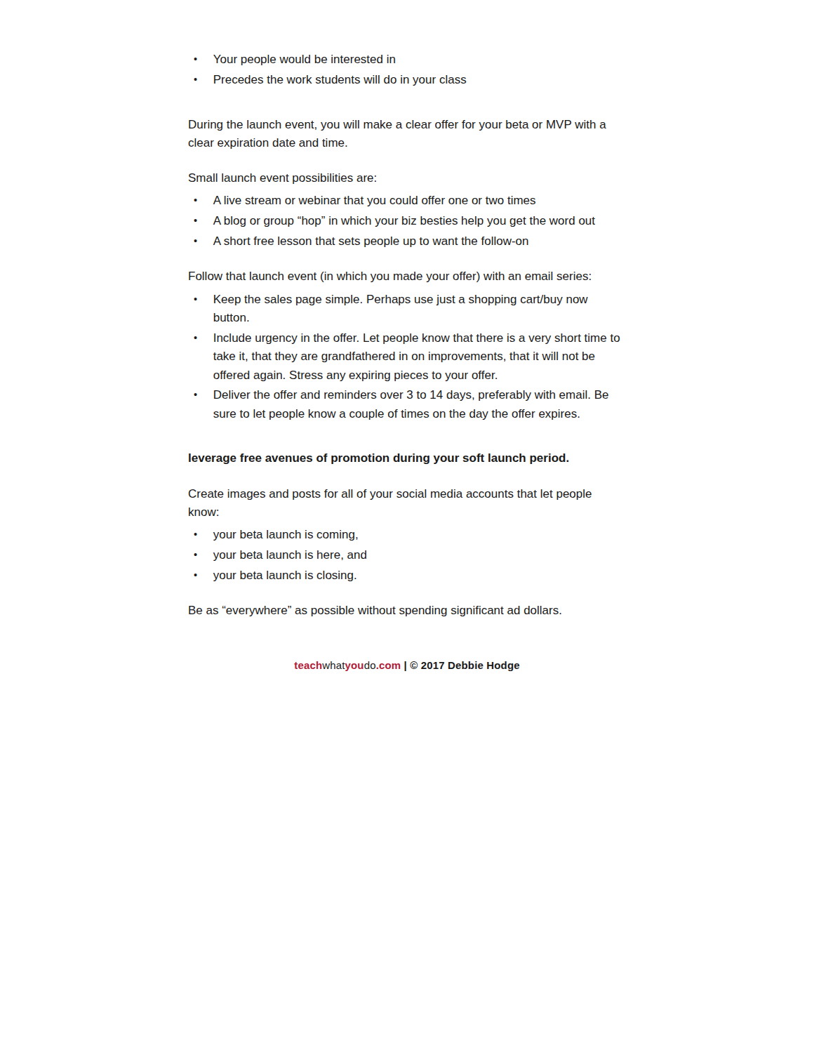Your people would be interested in
Precedes the work students will do in your class
During the launch event, you will make a clear offer for your beta or MVP with a clear expiration date and time.
Small launch event possibilities are:
A live stream or webinar that you could offer one or two times
A blog or group “hop” in which your biz besties help you get the word out
A short free lesson that sets people up to want the follow-on
Follow that launch event (in which you made your offer) with an email series:
Keep the sales page simple. Perhaps use just a shopping cart/buy now button.
Include urgency in the offer. Let people know that there is a very short time to take it, that they are grandfathered in on improvements, that it will not be offered again. Stress any expiring pieces to your offer.
Deliver the offer and reminders over 3 to 14 days, preferably with email. Be sure to let people know a couple of times on the day the offer expires.
leverage free avenues of promotion during your soft launch period.
Create images and posts for all of your social media accounts that let people know:
your beta launch is coming,
your beta launch is here, and
your beta launch is closing.
Be as “everywhere” as possible without spending significant ad dollars.
teach what you do.com | © 2017 Debbie Hodge